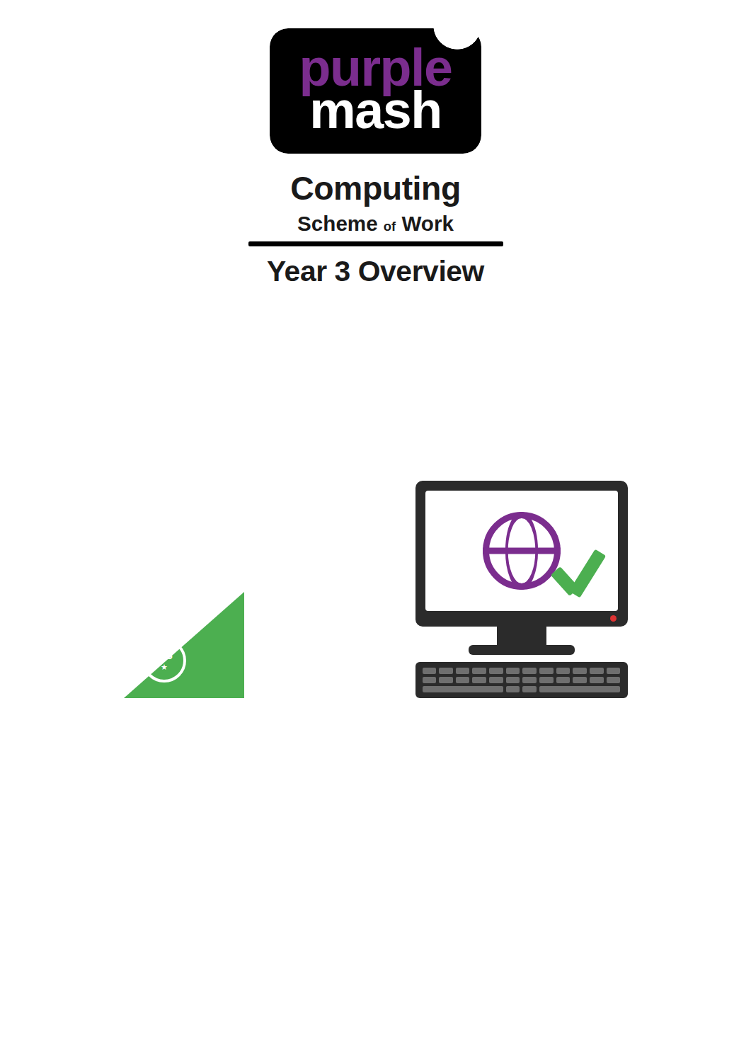purple mash
Computing
Scheme of Work
Year 3 Overview
Y 3 ★